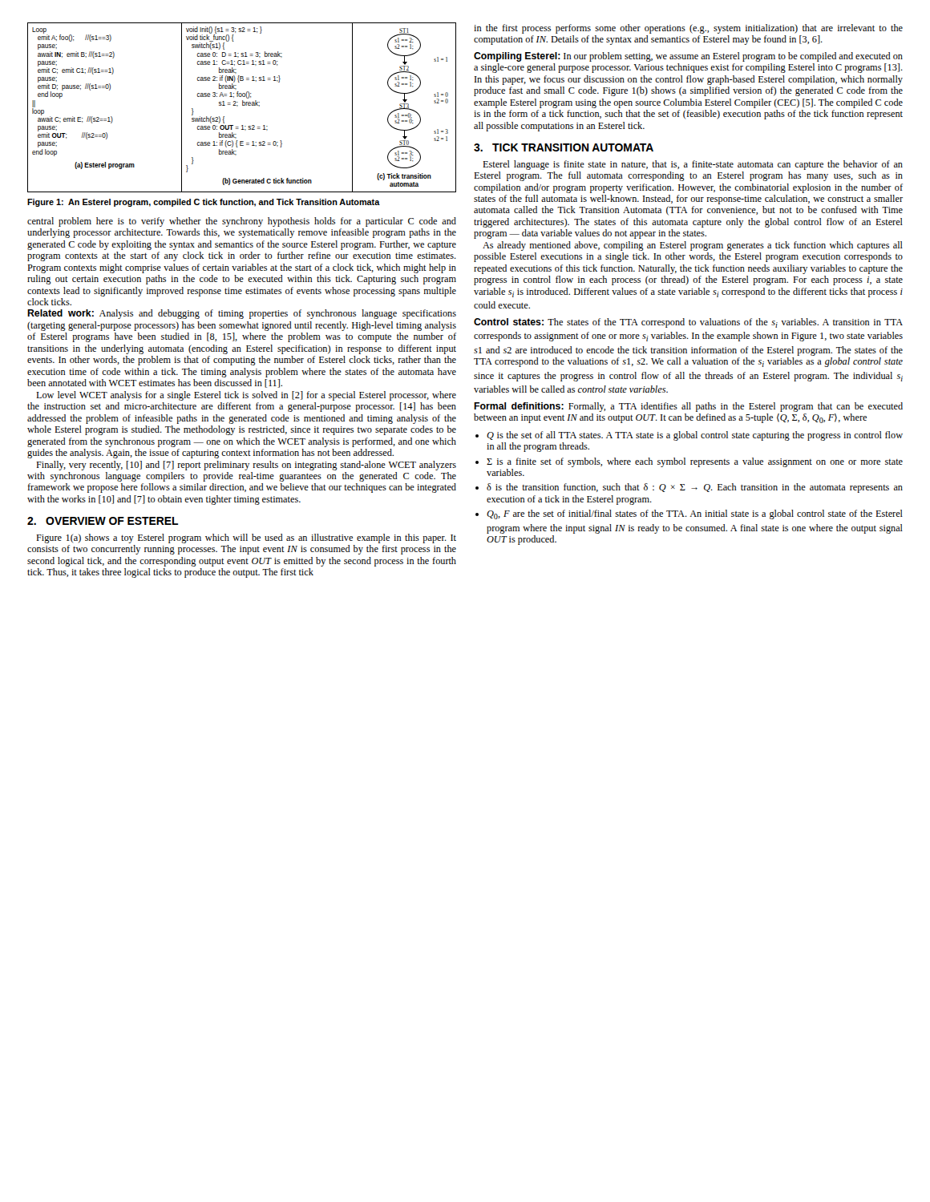Loop emit A; foo(); //(s1==3) pause; await IN; emit B; //(s1==2) pause; emit C; emit C1; //(s1==1) pause; emit D; pause; //(s1==0) end loop || loop await C; emit E; //(s2==1) pause; emit OUT; //(s2==0) pause; end loop
(a) Esterel program
void Init() {s1 = 3; s2 = 1; } void tick_func() { switch(s1) { case 0: D = 1; s1 = 3; break; case 1: C=1; C1= 1; s1 = 0; break; case 2: if (IN) {B = 1; s1 = 1;} break; case 3: A= 1; foo(); s1 = 2; break; } switch(s2) { case 0: OUT = 1; s2 = 1; break; case 1: if (C) { E = 1; s2 = 0; } break; } }
(b) Generated C tick function
ST1
s1 == 2;
s2 == 1;
s1 = 1
ST2
s1 == 1;
s2 == 1;
s1 = 0
s2 = 0
ST3
s1 ==0;
s2 == 0;
s1 = 3
s2 = 1
ST0
s1 == 3;
s2 == 1;
(c) Tick transition
automata
Figure 1: An Esterel program, compiled C tick function, and Tick Transition Automata
central problem here is to verify whether the synchrony hypothesis holds for a particular C code and underlying processor architecture. Towards this, we systematically remove infeasible program paths in the generated C code by exploiting the syntax and semantics of the source Esterel program. Further, we capture program contexts at the start of any clock tick in order to further refine our execution time estimates. Program contexts might comprise values of certain variables at the start of a clock tick, which might help in ruling out certain execution paths in the code to be executed within this tick. Capturing such program contexts lead to significantly improved response time estimates of events whose processing spans multiple clock ticks.
Related work: Analysis and debugging of timing properties of synchronous language specifications (targeting general-purpose processors) has been somewhat ignored until recently. High-level timing analysis of Esterel programs have been studied in [8, 15], where the problem was to compute the number of transitions in the underlying automata (encoding an Esterel specification) in response to different input events. In other words, the problem is that of computing the number of Esterel clock ticks, rather than the execution time of code within a tick. The timing analysis problem where the states of the automata have been annotated with WCET estimates has been discussed in [11].
Low level WCET analysis for a single Esterel tick is solved in [2] for a special Esterel processor, where the instruction set and micro-architecture are different from a general-purpose processor. [14] has been addressed the problem of infeasible paths in the generated code is mentioned and timing analysis of the whole Esterel program is studied. The methodology is restricted, since it requires two separate codes to be generated from the synchronous program — one on which the WCET analysis is performed, and one which guides the analysis. Again, the issue of capturing context information has not been addressed.
Finally, very recently, [10] and [7] report preliminary results on integrating stand-alone WCET analyzers with synchronous language compilers to provide real-time guarantees on the generated C code. The framework we propose here follows a similar direction, and we believe that our techniques can be integrated with the works in [10] and [7] to obtain even tighter timing estimates.
2. OVERVIEW OF ESTEREL
Figure 1(a) shows a toy Esterel program which will be used as an illustrative example in this paper. It consists of two concurrently running processes. The input event IN is consumed by the first process in the second logical tick, and the corresponding output event OUT is emitted by the second process in the fourth tick. Thus, it takes three logical ticks to produce the output. The first tick
in the first process performs some other operations (e.g., system initialization) that are irrelevant to the computation of IN. Details of the syntax and semantics of Esterel may be found in [3, 6].
Compiling Esterel: In our problem setting, we assume an Esterel program to be compiled and executed on a single-core general purpose processor. Various techniques exist for compiling Esterel into C programs [13]. In this paper, we focus our discussion on the control flow graph-based Esterel compilation, which normally produce fast and small C code. Figure 1(b) shows (a simplified version of) the generated C code from the example Esterel program using the open source Columbia Esterel Compiler (CEC) [5]. The compiled C code is in the form of a tick function, such that the set of (feasible) execution paths of the tick function represent all possible computations in an Esterel tick.
3. TICK TRANSITION AUTOMATA
Esterel language is finite state in nature, that is, a finite-state automata can capture the behavior of an Esterel program. The full automata corresponding to an Esterel program has many uses, such as in compilation and/or program property verification. However, the combinatorial explosion in the number of states of the full automata is well-known. Instead, for our response-time calculation, we construct a smaller automata called the Tick Transition Automata (TTA for convenience, but not to be confused with Time triggered architectures). The states of this automata capture only the global control flow of an Esterel program — data variable values do not appear in the states.
As already mentioned above, compiling an Esterel program generates a tick function which captures all possible Esterel executions in a single tick. In other words, the Esterel program execution corresponds to repeated executions of this tick function. Naturally, the tick function needs auxiliary variables to capture the progress in control flow in each process (or thread) of the Esterel program. For each process i, a state variable si is introduced. Different values of a state variable si correspond to the different ticks that process i could execute.
Control states: The states of the TTA correspond to valuations of the si variables. A transition in TTA corresponds to assignment of one or more si variables. In the example shown in Figure 1, two state variables s1 and s2 are introduced to encode the tick transition information of the Esterel program. The states of the TTA correspond to the valuations of s1, s2. We call a valuation of the si variables as a global control state since it captures the progress in control flow of all the threads of an Esterel program. The individual si variables will be called as control state variables.
Formal definitions: Formally, a TTA identifies all paths in the Esterel program that can be executed between an input event IN and its output OUT. It can be defined as a 5-tuple ⟨Q, Σ, δ, Q0, F⟩, where
Q is the set of all TTA states. A TTA state is a global control state capturing the progress in control flow in all the program threads.
Σ is a finite set of symbols, where each symbol represents a value assignment on one or more state variables.
δ is the transition function, such that δ : Q × Σ → Q. Each transition in the automata represents an execution of a tick in the Esterel program.
Q0, F are the set of initial/final states of the TTA. An initial state is a global control state of the Esterel program where the input signal IN is ready to be consumed. A final state is one where the output signal OUT is produced.